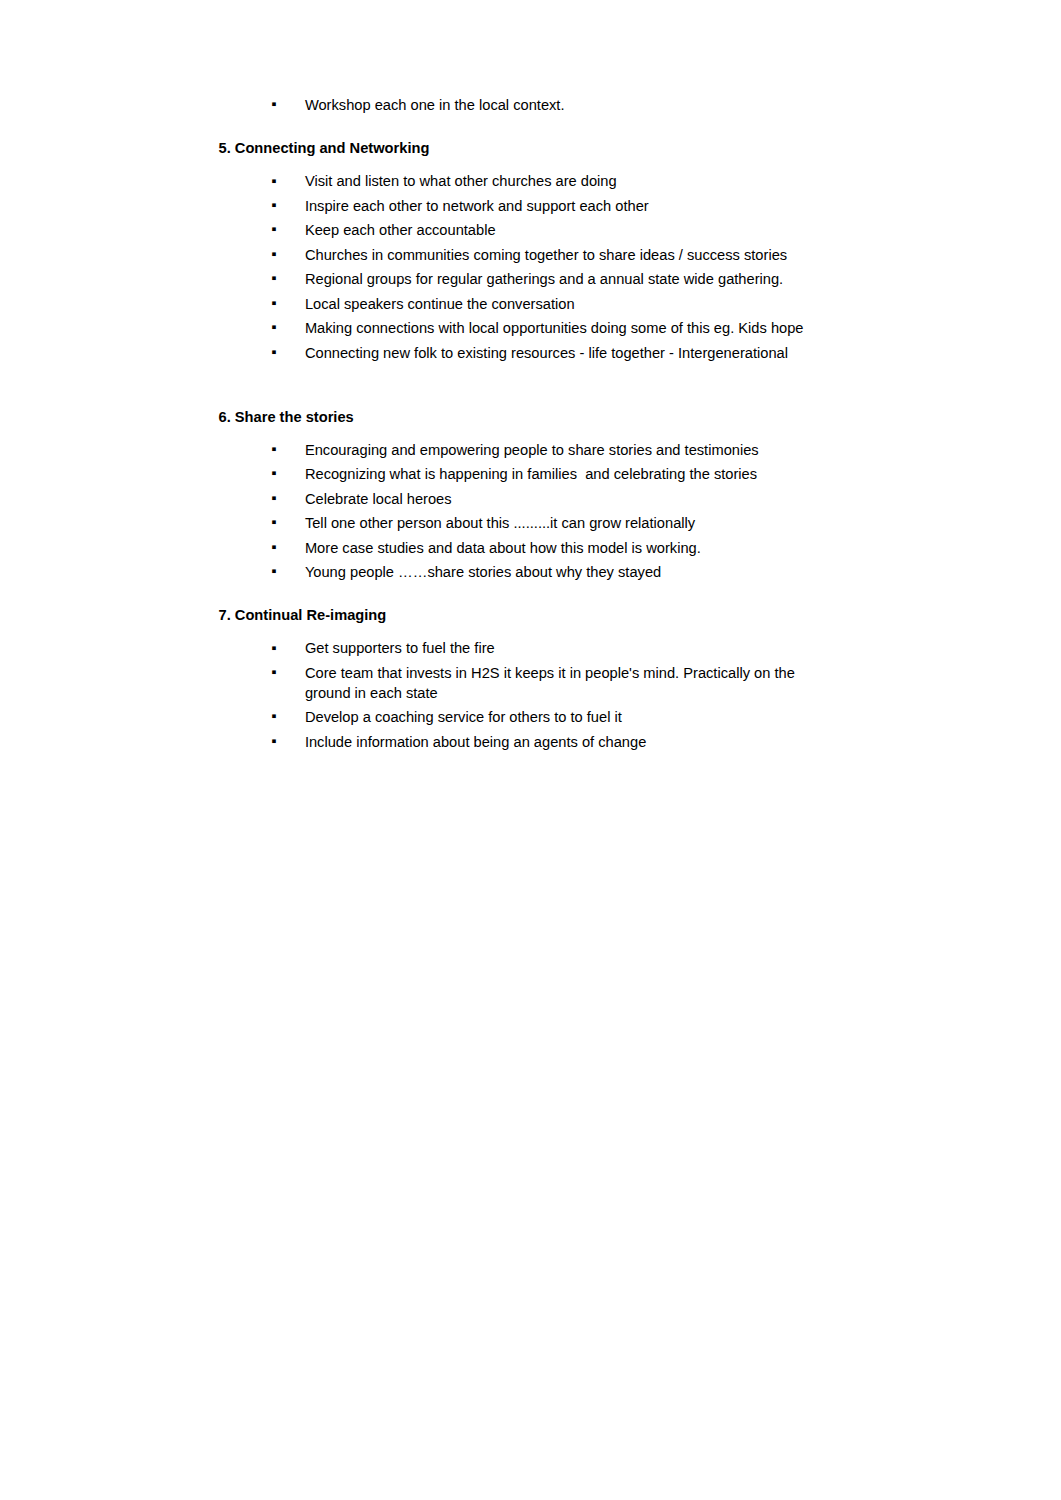Workshop each one in the local context.
5. Connecting and Networking
Visit and listen to what other churches are doing
Inspire each other to network and support each other
Keep each other accountable
Churches in communities coming together to share ideas / success stories
Regional groups for regular gatherings and a annual state wide gathering.
Local speakers continue the conversation
Making connections with local opportunities doing some of this eg. Kids hope
Connecting new folk to existing resources - life together - Intergenerational
6. Share the stories
Encouraging and empowering people to share stories and testimonies
Recognizing what is happening in families and celebrating the stories
Celebrate local heroes
Tell one other person about this .........it can grow relationally
More case studies and data about how this model is working.
Young people ……share stories about why they stayed
7. Continual Re-imaging
Get supporters to fuel the fire
Core team that invests in H2S it keeps it in people's mind. Practically on the ground in each state
Develop a coaching service for others to to fuel it
Include information about being an agents of change